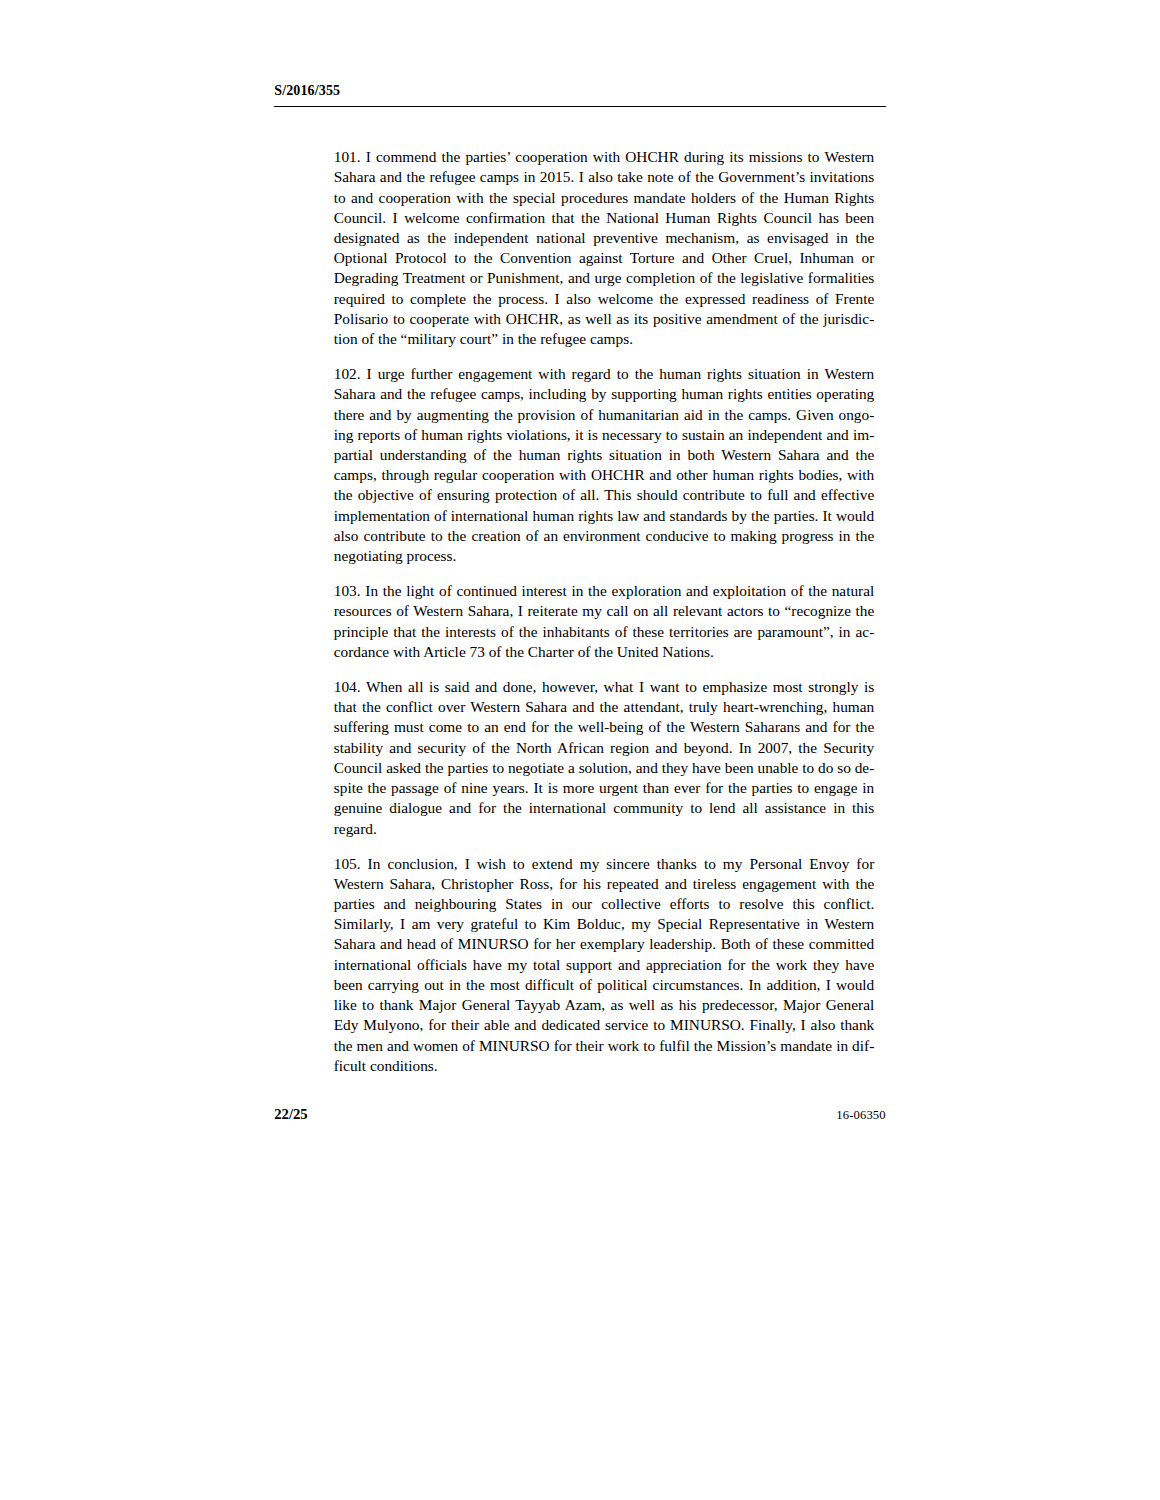S/2016/355
101. I commend the parties’ cooperation with OHCHR during its missions to Western Sahara and the refugee camps in 2015. I also take note of the Government’s invitations to and cooperation with the special procedures mandate holders of the Human Rights Council. I welcome confirmation that the National Human Rights Council has been designated as the independent national preventive mechanism, as envisaged in the Optional Protocol to the Convention against Torture and Other Cruel, Inhuman or Degrading Treatment or Punishment, and urge completion of the legislative formalities required to complete the process. I also welcome the expressed readiness of Frente Polisario to cooperate with OHCHR, as well as its positive amendment of the jurisdiction of the “military court” in the refugee camps.
102. I urge further engagement with regard to the human rights situation in Western Sahara and the refugee camps, including by supporting human rights entities operating there and by augmenting the provision of humanitarian aid in the camps. Given ongoing reports of human rights violations, it is necessary to sustain an independent and impartial understanding of the human rights situation in both Western Sahara and the camps, through regular cooperation with OHCHR and other human rights bodies, with the objective of ensuring protection of all. This should contribute to full and effective implementation of international human rights law and standards by the parties. It would also contribute to the creation of an environment conducive to making progress in the negotiating process.
103. In the light of continued interest in the exploration and exploitation of the natural resources of Western Sahara, I reiterate my call on all relevant actors to “recognize the principle that the interests of the inhabitants of these territories are paramount”, in accordance with Article 73 of the Charter of the United Nations.
104. When all is said and done, however, what I want to emphasize most strongly is that the conflict over Western Sahara and the attendant, truly heart-wrenching, human suffering must come to an end for the well-being of the Western Saharans and for the stability and security of the North African region and beyond. In 2007, the Security Council asked the parties to negotiate a solution, and they have been unable to do so despite the passage of nine years. It is more urgent than ever for the parties to engage in genuine dialogue and for the international community to lend all assistance in this regard.
105. In conclusion, I wish to extend my sincere thanks to my Personal Envoy for Western Sahara, Christopher Ross, for his repeated and tireless engagement with the parties and neighbouring States in our collective efforts to resolve this conflict. Similarly, I am very grateful to Kim Bolduc, my Special Representative in Western Sahara and head of MINURSO for her exemplary leadership. Both of these committed international officials have my total support and appreciation for the work they have been carrying out in the most difficult of political circumstances. In addition, I would like to thank Major General Tayyab Azam, as well as his predecessor, Major General Edy Mulyono, for their able and dedicated service to MINURSO. Finally, I also thank the men and women of MINURSO for their work to fulfil the Mission’s mandate in difficult conditions.
22/25
16-06350